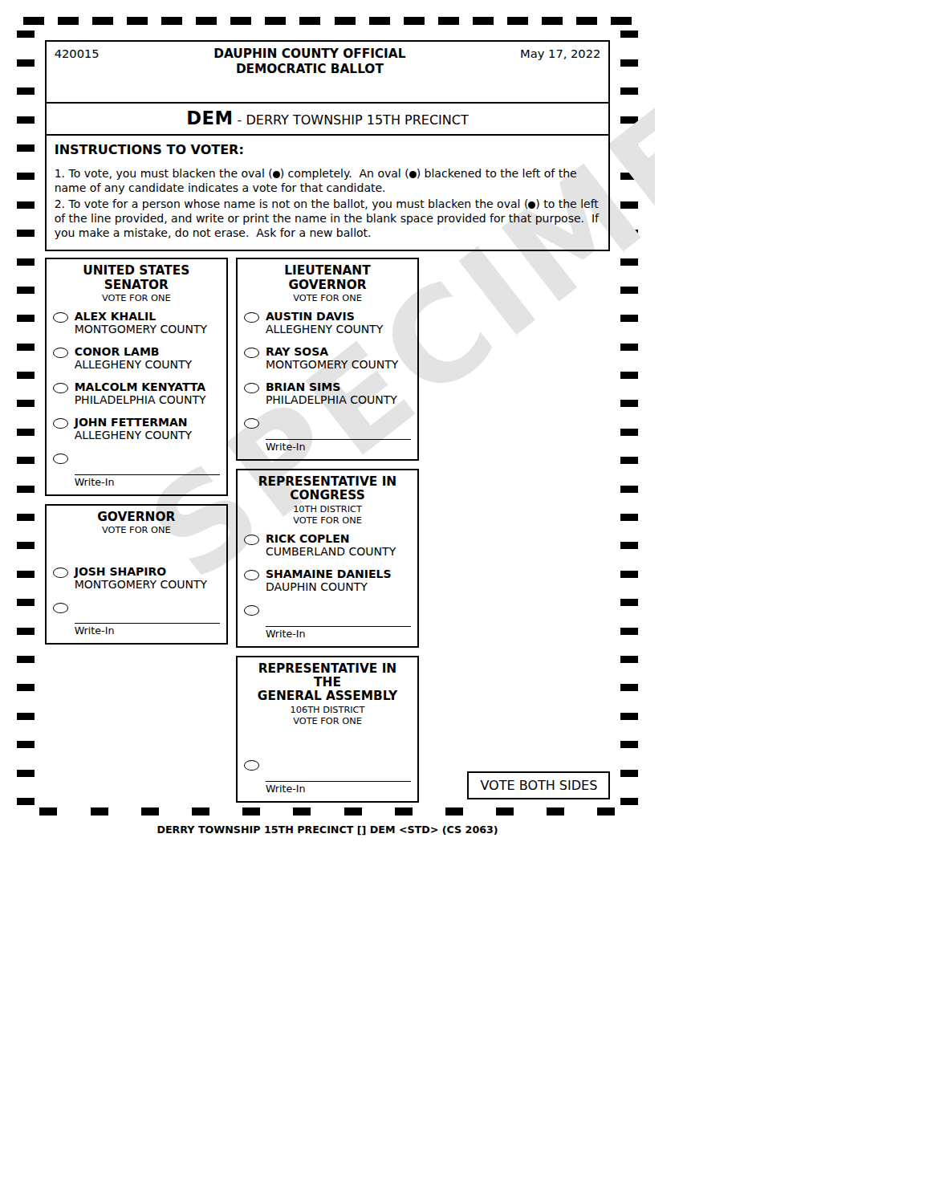SPECIMEN
420015
DAUPHIN COUNTY OFFICIAL
DEMOCRATIC BALLOT
May 17, 2022
DEM - DERRY TOWNSHIP 15TH PRECINCT
INSTRUCTIONS TO VOTER:
1. To vote, you must blacken the oval ( ) completely. An oval ( ) blackened to the left of the name of any candidate indicates a vote for that candidate.
2. To vote for a person whose name is not on the ballot, you must blacken the oval ( ) to the left of the line provided, and write or print the name in the blank space provided for that purpose. If you make a mistake, do not erase. Ask for a new ballot.
United States Senator
VOTE FOR ONE
Alex Khalil
Montgomery County
Conor Lamb
Allegheny County
Malcolm Kenyatta
Philadelphia County
John Fetterman
Allegheny County
Write-In
Governor
VOTE FOR ONE
Josh Shapiro
Montgomery County
Write-In
Lieutenant Governor
VOTE FOR ONE
Austin Davis
Allegheny County
Ray Sosa
Montgomery County
Brian Sims
Philadelphia County
Write-In
Representative in
Congress
10TH DISTRICT
VOTE FOR ONE
Rick Coplen
Cumberland County
Shamaine Daniels
Dauphin County
Write-In
Representative in the
General Assembly
106TH DISTRICT
VOTE FOR ONE
Write-In
VOTE BOTH SIDES
DERRY TOWNSHIP 15TH PRECINCT [] DEM <STD> (CS 2063)